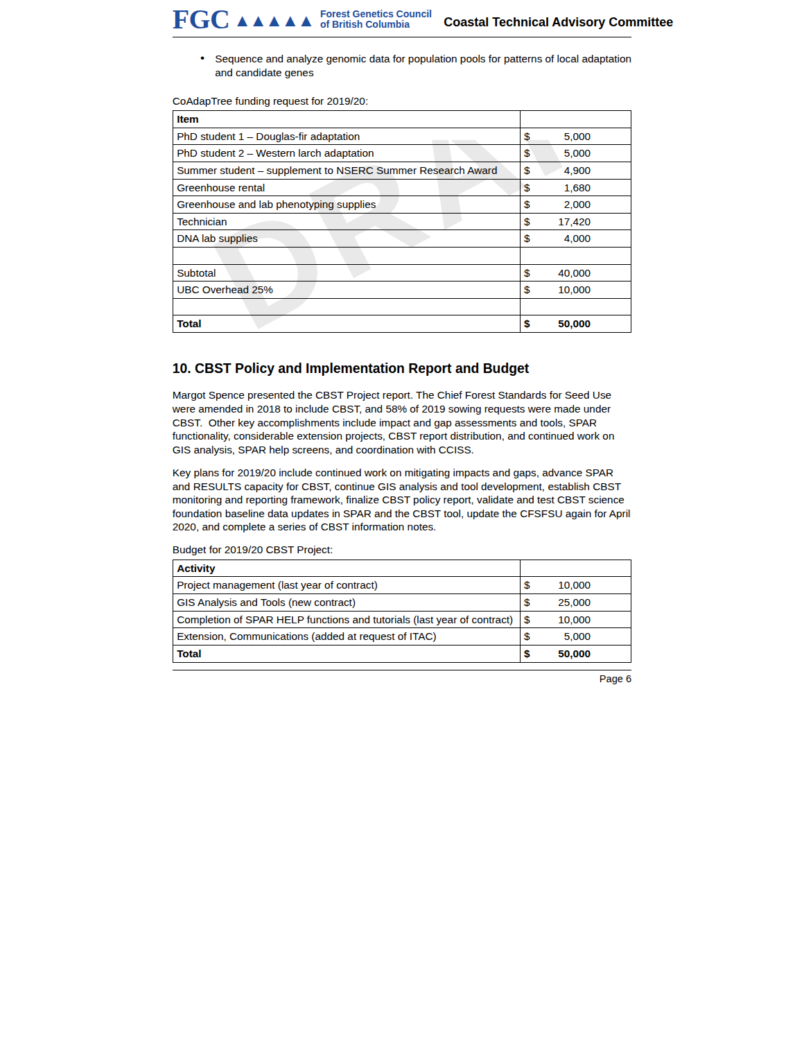DRAFT
FGC
▲▲▲▲▲
Forest Genetics Council of British Columbia
Coastal Technical Advisory Committee
Sequence and analyze genomic data for population pools for patterns of local adaptation and candidate genes
CoAdapTree funding request for 2019/20:
| Item | |
| --- | --- |
| PhD student 1 – Douglas-fir adaptation | $ 5,000 |
| PhD student 2 – Western larch adaptation | $ 5,000 |
| Summer student – supplement to NSERC Summer Research Award | $ 4,900 |
| Greenhouse rental | $ 1,680 |
| Greenhouse and lab phenotyping supplies | $ 2,000 |
| Technician | $ 17,420 |
| DNA lab supplies | $ 4,000 |
| Subtotal | $ 40,000 |
| UBC Overhead 25% | $ 10,000 |
| Total | $ 50,000 |
10. CBST Policy and Implementation Report and Budget
Margot Spence presented the CBST Project report. The Chief Forest Standards for Seed Use were amended in 2018 to include CBST, and 58% of 2019 sowing requests were made under CBST. Other key accomplishments include impact and gap assessments and tools, SPAR functionality, considerable extension projects, CBST report distribution, and continued work on GIS analysis, SPAR help screens, and coordination with CCISS.
Key plans for 2019/20 include continued work on mitigating impacts and gaps, advance SPAR and RESULTS capacity for CBST, continue GIS analysis and tool development, establish CBST monitoring and reporting framework, finalize CBST policy report, validate and test CBST science foundation baseline data updates in SPAR and the CBST tool, update the CFSFSU again for April 2020, and complete a series of CBST information notes.
Budget for 2019/20 CBST Project:
| Activity | |
| --- | --- |
| Project management (last year of contract) | $ 10,000 |
| GIS Analysis and Tools (new contract) | $ 25,000 |
| Completion of SPAR HELP functions and tutorials (last year of contract) | $ 10,000 |
| Extension, Communications (added at request of ITAC) | $ 5,000 |
| Total | $ 50,000 |
Page 6